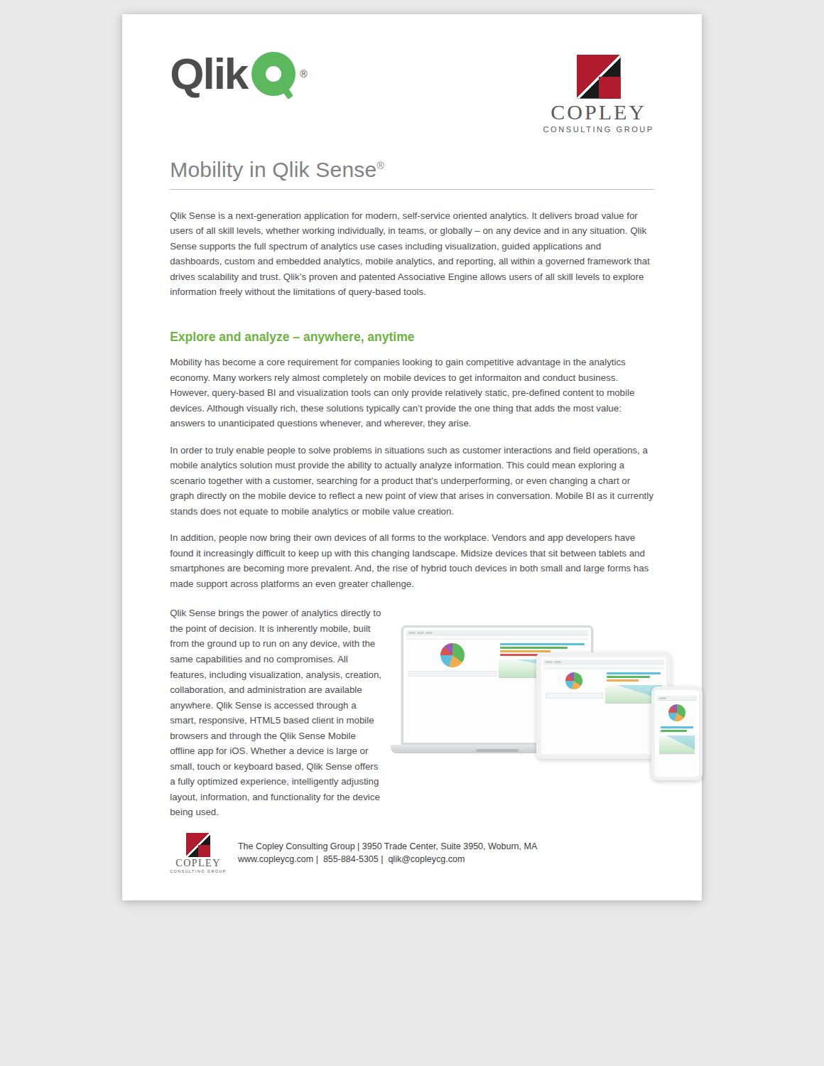Qlik ®
COPLEY
CONSULTING GROUP
Mobility in Qlik Sense®
Qlik Sense is a next-generation application for modern, self-service oriented analytics. It delivers broad value for users of all skill levels, whether working individually, in teams, or globally – on any device and in any situation. Qlik Sense supports the full spectrum of analytics use cases including visualization, guided applications and dashboards, custom and embedded analytics, mobile analytics, and reporting, all within a governed framework that drives scalability and trust. Qlik’s proven and patented Associative Engine allows users of all skill levels to explore information freely without the limitations of query-based tools.
Explore and analyze – anywhere, anytime
Mobility has become a core requirement for companies looking to gain competitive advantage in the analytics economy. Many workers rely almost completely on mobile devices to get informaiton and conduct business. However, query-based BI and visualization tools can only provide relatively static, pre-defined content to mobile devices. Although visually rich, these solutions typically can’t provide the one thing that adds the most value: answers to unanticipated questions whenever, and wherever, they arise.
In order to truly enable people to solve problems in situations such as customer interactions and field operations, a mobile analytics solution must provide the ability to actually analyze information. This could mean exploring a scenario together with a customer, searching for a product that’s underperforming, or even changing a chart or graph directly on the mobile device to reflect a new point of view that arises in conversation. Mobile BI as it currently stands does not equate to mobile analytics or mobile value creation.
In addition, people now bring their own devices of all forms to the workplace. Vendors and app developers have found it increasingly difficult to keep up with this changing landscape. Midsize devices that sit between tablets and smartphones are becoming more prevalent. And, the rise of hybrid touch devices in both small and large forms has made support across platforms an even greater challenge.
Qlik Sense brings the power of analytics directly to the point of decision. It is inherently mobile, built from the ground up to run on any device, with the same capabilities and no compromises. All features, including visualization, analysis, creation, collaboration, and administration are available anywhere. Qlik Sense is accessed through a smart, responsive, HTML5 based client in mobile browsers and through the Qlik Sense Mobile offline app for iOS. Whether a device is large or small, touch or keyboard based, Qlik Sense offers a fully optimized experience, intelligently adjusting layout, information, and functionality for the device being used.
COPLEY
CONSULTING GROUP
The Copley Consulting Group | 3950 Trade Center, Suite 3950, Woburn, MA
www.copleycg.com | 855-884-5305 | qlik@copleycg.com